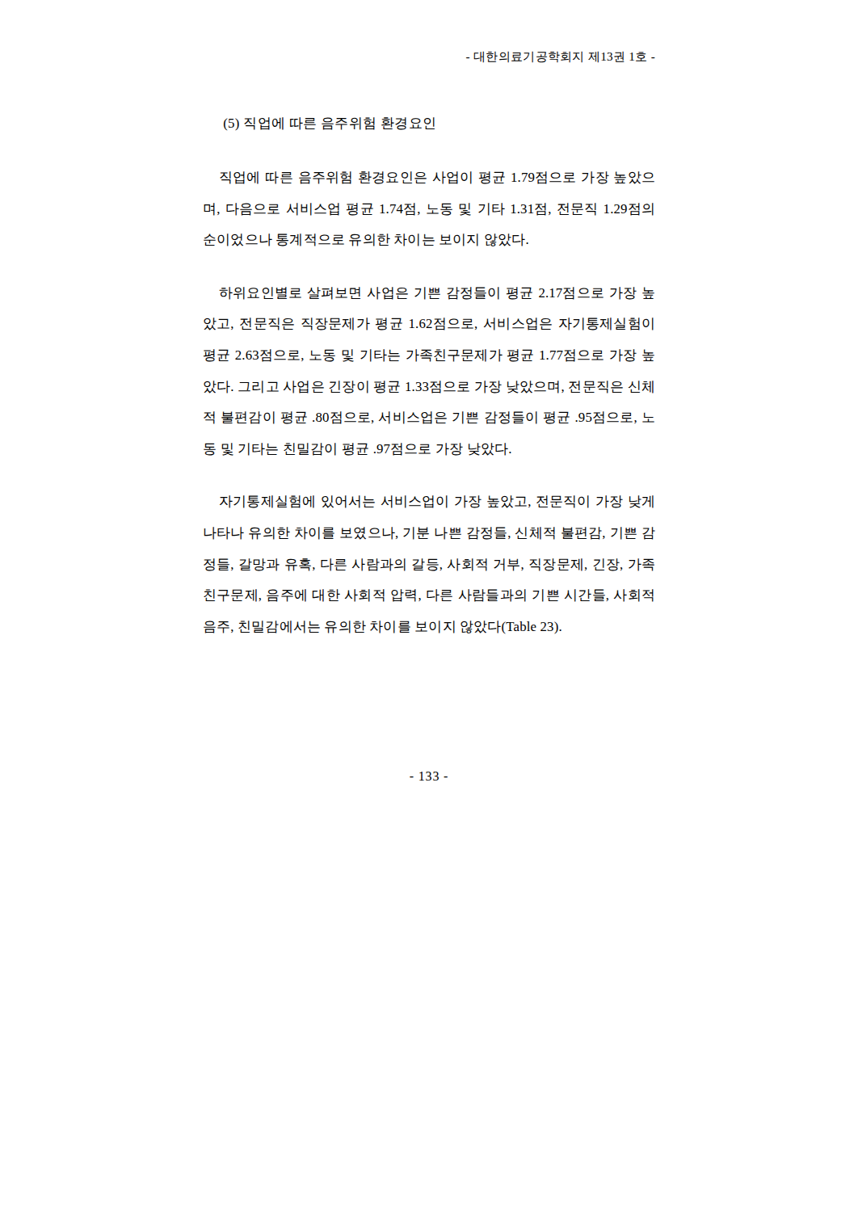- 대한의료기공학회지 제13권 1호 -
(5) 직업에 따른 음주위험 환경요인
직업에 따른 음주위험 환경요인은 사업이 평균 1.79점으로 가장 높았으며, 다음으로 서비스업 평균 1.74점, 노동 및 기타 1.31점, 전문직 1.29점의 순이었으나 통계적으로 유의한 차이는 보이지 않았다.
하위요인별로 살펴보면 사업은 기쁜 감정들이 평균 2.17점으로 가장 높았고, 전문직은 직장문제가 평균 1.62점으로, 서비스업은 자기통제실험이 평균 2.63점으로, 노동 및 기타는 가족친구문제가 평균 1.77점으로 가장 높았다. 그리고 사업은 긴장이 평균 1.33점으로 가장 낮았으며, 전문직은 신체적 불편감이 평균 .80점으로, 서비스업은 기쁜 감정들이 평균 .95점으로, 노동 및 기타는 친밀감이 평균 .97점으로 가장 낮았다.
자기통제실험에 있어서는 서비스업이 가장 높았고, 전문직이 가장 낮게 나타나 유의한 차이를 보였으나, 기분 나쁜 감정들, 신체적 불편감, 기쁜 감정들, 갈망과 유혹, 다른 사람과의 갈등, 사회적 거부, 직장문제, 긴장, 가족친구문제, 음주에 대한 사회적 압력, 다른 사람들과의 기쁜 시간들, 사회적 음주, 친밀감에서는 유의한 차이를 보이지 않았다(Table 23).
- 133 -